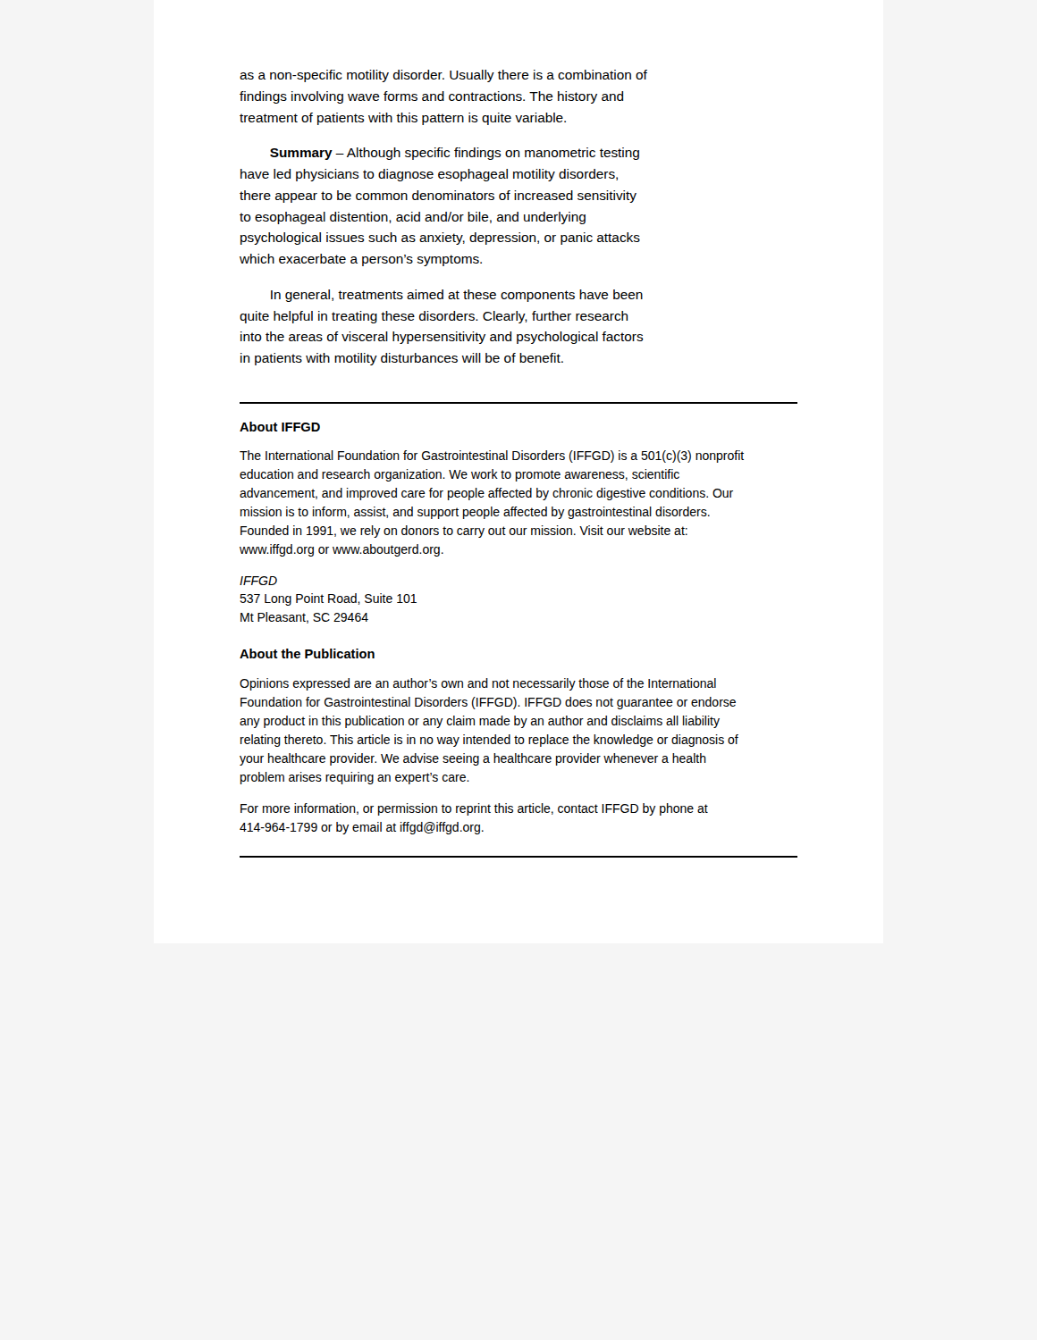as a non-specific motility disorder. Usually there is a combination of findings involving wave forms and contractions. The history and treatment of patients with this pattern is quite variable.
Summary – Although specific findings on manometric testing have led physicians to diagnose esophageal motility disorders, there appear to be common denominators of increased sensitivity to esophageal distention, acid and/or bile, and underlying psychological issues such as anxiety, depression, or panic attacks which exacerbate a person’s symptoms.
In general, treatments aimed at these components have been quite helpful in treating these disorders. Clearly, further research into the areas of visceral hypersensitivity and psychological factors in patients with motility disturbances will be of benefit.
About IFFGD
The International Foundation for Gastrointestinal Disorders (IFFGD) is a 501(c)(3) nonprofit education and research organization. We work to promote awareness, scientific advancement, and improved care for people affected by chronic digestive conditions. Our mission is to inform, assist, and support people affected by gastrointestinal disorders. Founded in 1991, we rely on donors to carry out our mission. Visit our website at: www.iffgd.org or www.aboutgerd.org.
IFFGD
537 Long Point Road, Suite 101
Mt Pleasant, SC 29464
About the Publication
Opinions expressed are an author’s own and not necessarily those of the International Foundation for Gastrointestinal Disorders (IFFGD). IFFGD does not guarantee or endorse any product in this publication or any claim made by an author and disclaims all liability relating thereto. This article is in no way intended to replace the knowledge or diagnosis of your healthcare provider. We advise seeing a healthcare provider whenever a health problem arises requiring an expert’s care.
For more information, or permission to reprint this article, contact IFFGD by phone at 414-964-1799 or by email at iffgd@iffgd.org.